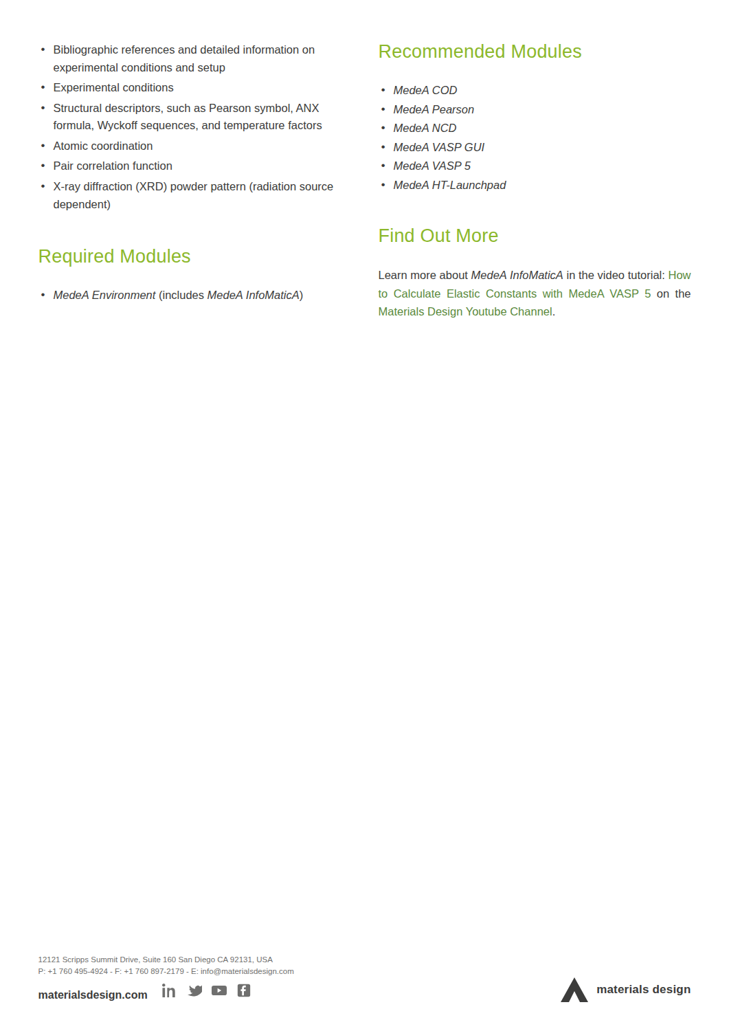Bibliographic references and detailed information on experimental conditions and setup
Experimental conditions
Structural descriptors, such as Pearson symbol, ANX formula, Wyckoff sequences, and temperature factors
Atomic coordination
Pair correlation function
X-ray diffraction (XRD) powder pattern (radiation source dependent)
Required Modules
MedeA Environment (includes MedeA InfoMaticA)
Recommended Modules
MedeA COD
MedeA Pearson
MedeA NCD
MedeA VASP GUI
MedeA VASP 5
MedeA HT-Launchpad
Find Out More
Learn more about MedeA InfoMaticA in the video tutorial: How to Calculate Elastic Constants with MedeA VASP 5 on the Materials Design Youtube Channel.
12121 Scripps Summit Drive, Suite 160 San Diego CA 92131, USA
P: +1 760 495-4924 - F: +1 760 897-2179 - E: info@materialsdesign.com
materialsdesign.com
materials design